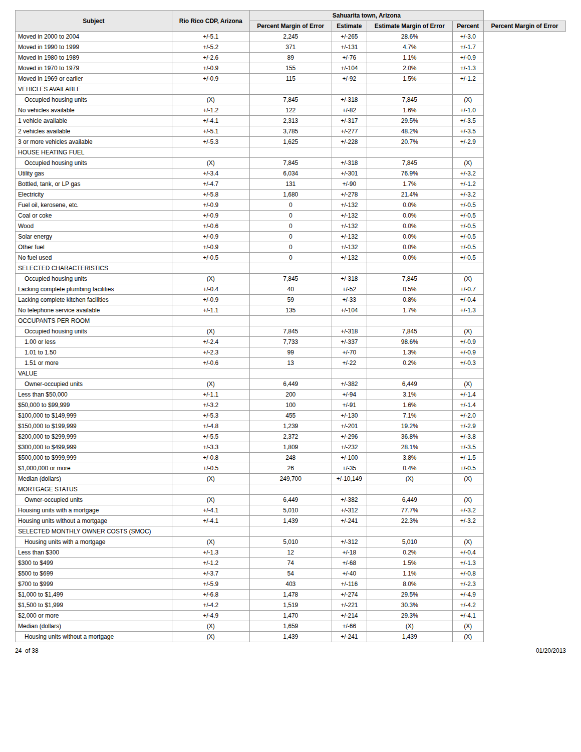| Subject | Rio Rico CDP, Arizona | Sahuarita town, Arizona |
| --- | --- | --- |
| Percent Margin of Error | Estimate | Estimate Margin of Error | Percent | Percent Margin of Error |
| Moved in 2000 to 2004 | +/-5.1 | 2,245 | +/-265 | 28.6% | +/-3.0 |
| Moved in 1990 to 1999 | +/-5.2 | 371 | +/-131 | 4.7% | +/-1.7 |
| Moved in 1980 to 1989 | +/-2.6 | 89 | +/-76 | 1.1% | +/-0.9 |
| Moved in 1970 to 1979 | +/-0.9 | 155 | +/-104 | 2.0% | +/-1.3 |
| Moved in 1969 or earlier | +/-0.9 | 115 | +/-92 | 1.5% | +/-1.2 |
| VEHICLES AVAILABLE | | | | | |
| Occupied housing units | (X) | 7,845 | +/-318 | 7,845 | (X) |
| No vehicles available | +/-1.2 | 122 | +/-82 | 1.6% | +/-1.0 |
| 1 vehicle available | +/-4.1 | 2,313 | +/-317 | 29.5% | +/-3.5 |
| 2 vehicles available | +/-5.1 | 3,785 | +/-277 | 48.2% | +/-3.5 |
| 3 or more vehicles available | +/-5.3 | 1,625 | +/-228 | 20.7% | +/-2.9 |
| HOUSE HEATING FUEL | | | | | |
| Occupied housing units | (X) | 7,845 | +/-318 | 7,845 | (X) |
| Utility gas | +/-3.4 | 6,034 | +/-301 | 76.9% | +/-3.2 |
| Bottled, tank, or LP gas | +/-4.7 | 131 | +/-90 | 1.7% | +/-1.2 |
| Electricity | +/-5.8 | 1,680 | +/-278 | 21.4% | +/-3.2 |
| Fuel oil, kerosene, etc. | +/-0.9 | 0 | +/-132 | 0.0% | +/-0.5 |
| Coal or coke | +/-0.9 | 0 | +/-132 | 0.0% | +/-0.5 |
| Wood | +/-0.6 | 0 | +/-132 | 0.0% | +/-0.5 |
| Solar energy | +/-0.9 | 0 | +/-132 | 0.0% | +/-0.5 |
| Other fuel | +/-0.9 | 0 | +/-132 | 0.0% | +/-0.5 |
| No fuel used | +/-0.5 | 0 | +/-132 | 0.0% | +/-0.5 |
| SELECTED CHARACTERISTICS | | | | | |
| Occupied housing units | (X) | 7,845 | +/-318 | 7,845 | (X) |
| Lacking complete plumbing facilities | +/-0.4 | 40 | +/-52 | 0.5% | +/-0.7 |
| Lacking complete kitchen facilities | +/-0.9 | 59 | +/-33 | 0.8% | +/-0.4 |
| No telephone service available | +/-1.1 | 135 | +/-104 | 1.7% | +/-1.3 |
| OCCUPANTS PER ROOM | | | | | |
| Occupied housing units | (X) | 7,845 | +/-318 | 7,845 | (X) |
| 1.00 or less | +/-2.4 | 7,733 | +/-337 | 98.6% | +/-0.9 |
| 1.01 to 1.50 | +/-2.3 | 99 | +/-70 | 1.3% | +/-0.9 |
| 1.51 or more | +/-0.6 | 13 | +/-22 | 0.2% | +/-0.3 |
| VALUE | | | | | |
| Owner-occupied units | (X) | 6,449 | +/-382 | 6,449 | (X) |
| Less than $50,000 | +/-1.1 | 200 | +/-94 | 3.1% | +/-1.4 |
| $50,000 to $99,999 | +/-3.2 | 100 | +/-91 | 1.6% | +/-1.4 |
| $100,000 to $149,999 | +/-5.3 | 455 | +/-130 | 7.1% | +/-2.0 |
| $150,000 to $199,999 | +/-4.8 | 1,239 | +/-201 | 19.2% | +/-2.9 |
| $200,000 to $299,999 | +/-5.5 | 2,372 | +/-296 | 36.8% | +/-3.8 |
| $300,000 to $499,999 | +/-3.3 | 1,809 | +/-232 | 28.1% | +/-3.5 |
| $500,000 to $999,999 | +/-0.8 | 248 | +/-100 | 3.8% | +/-1.5 |
| $1,000,000 or more | +/-0.5 | 26 | +/-35 | 0.4% | +/-0.5 |
| Median (dollars) | (X) | 249,700 | +/-10,149 | (X) | (X) |
| MORTGAGE STATUS | | | | | |
| Owner-occupied units | (X) | 6,449 | +/-382 | 6,449 | (X) |
| Housing units with a mortgage | +/-4.1 | 5,010 | +/-312 | 77.7% | +/-3.2 |
| Housing units without a mortgage | +/-4.1 | 1,439 | +/-241 | 22.3% | +/-3.2 |
| SELECTED MONTHLY OWNER COSTS (SMOC) | | | | | |
| Housing units with a mortgage | (X) | 5,010 | +/-312 | 5,010 | (X) |
| Less than $300 | +/-1.3 | 12 | +/-18 | 0.2% | +/-0.4 |
| $300 to $499 | +/-1.2 | 74 | +/-68 | 1.5% | +/-1.3 |
| $500 to $699 | +/-3.7 | 54 | +/-40 | 1.1% | +/-0.8 |
| $700 to $999 | +/-5.9 | 403 | +/-116 | 8.0% | +/-2.3 |
| $1,000 to $1,499 | +/-6.8 | 1,478 | +/-274 | 29.5% | +/-4.9 |
| $1,500 to $1,999 | +/-4.2 | 1,519 | +/-221 | 30.3% | +/-4.2 |
| $2,000 or more | +/-4.9 | 1,470 | +/-214 | 29.3% | +/-4.1 |
| Median (dollars) | (X) | 1,659 | +/-66 | (X) | (X) |
| Housing units without a mortgage | (X) | 1,439 | +/-241 | 1,439 | (X) |
24 of 38 01/20/2013